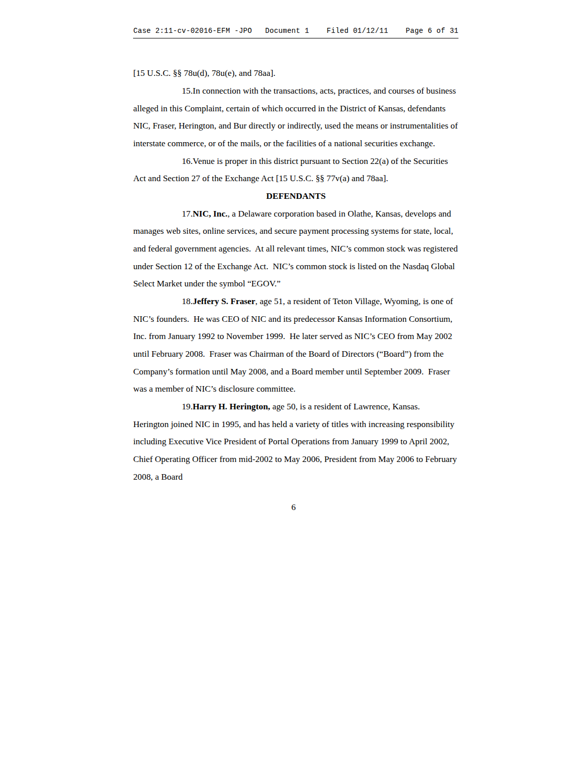Case 2:11-cv-02016-EFM -JPO Document 1 Filed 01/12/11 Page 6 of 31
[15 U.S.C. §§ 78u(d), 78u(e), and 78aa].
15. In connection with the transactions, acts, practices, and courses of business alleged in this Complaint, certain of which occurred in the District of Kansas, defendants NIC, Fraser, Herington, and Bur directly or indirectly, used the means or instrumentalities of interstate commerce, or of the mails, or the facilities of a national securities exchange.
16. Venue is proper in this district pursuant to Section 22(a) of the Securities Act and Section 27 of the Exchange Act [15 U.S.C. §§ 77v(a) and 78aa].
DEFENDANTS
17. NIC, Inc., a Delaware corporation based in Olathe, Kansas, develops and manages web sites, online services, and secure payment processing systems for state, local, and federal government agencies. At all relevant times, NIC’s common stock was registered under Section 12 of the Exchange Act. NIC’s common stock is listed on the Nasdaq Global Select Market under the symbol “EGOV.”
18. Jeffery S. Fraser, age 51, a resident of Teton Village, Wyoming, is one of NIC’s founders. He was CEO of NIC and its predecessor Kansas Information Consortium, Inc. from January 1992 to November 1999. He later served as NIC’s CEO from May 2002 until February 2008. Fraser was Chairman of the Board of Directors (“Board”) from the Company’s formation until May 2008, and a Board member until September 2009. Fraser was a member of NIC’s disclosure committee.
19. Harry H. Herington, age 50, is a resident of Lawrence, Kansas. Herington joined NIC in 1995, and has held a variety of titles with increasing responsibility including Executive Vice President of Portal Operations from January 1999 to April 2002, Chief Operating Officer from mid-2002 to May 2006, President from May 2006 to February 2008, a Board
6